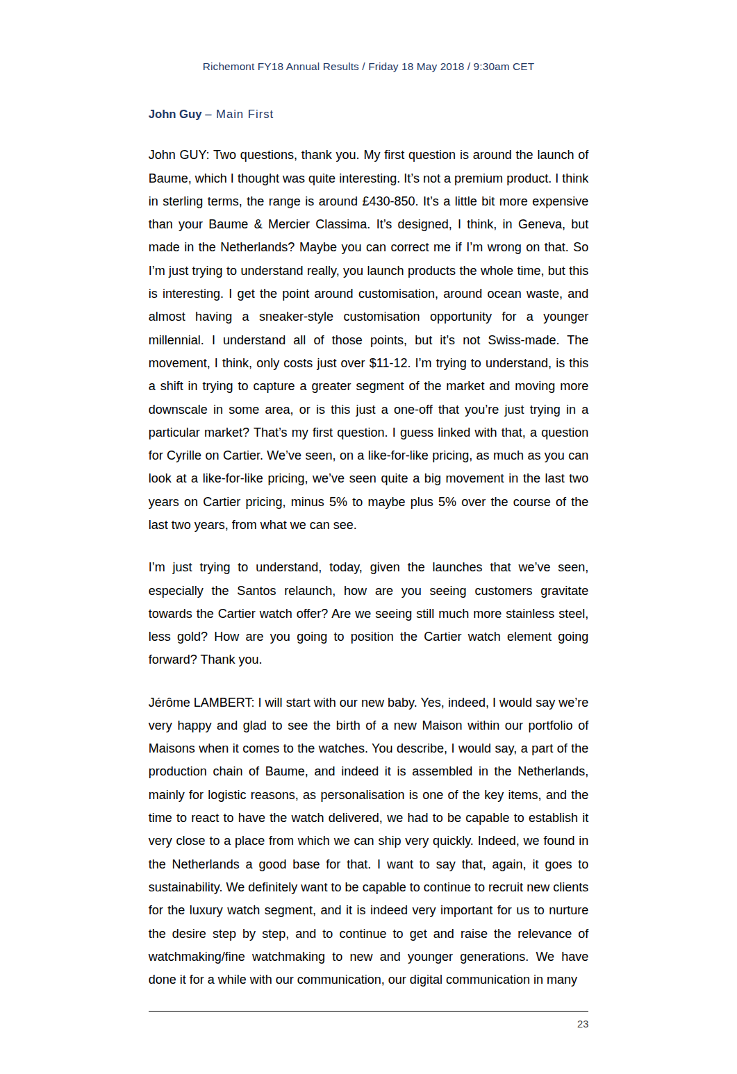Richemont FY18 Annual Results / Friday 18 May 2018 / 9:30am CET
John Guy – Main First
John GUY: Two questions, thank you. My first question is around the launch of Baume, which I thought was quite interesting. It’s not a premium product. I think in sterling terms, the range is around £430-850. It’s a little bit more expensive than your Baume & Mercier Classima. It’s designed, I think, in Geneva, but made in the Netherlands? Maybe you can correct me if I’m wrong on that. So I’m just trying to understand really, you launch products the whole time, but this is interesting. I get the point around customisation, around ocean waste, and almost having a sneaker-style customisation opportunity for a younger millennial. I understand all of those points, but it’s not Swiss-made. The movement, I think, only costs just over $11-12. I’m trying to understand, is this a shift in trying to capture a greater segment of the market and moving more downscale in some area, or is this just a one-off that you’re just trying in a particular market? That’s my first question. I guess linked with that, a question for Cyrille on Cartier. We’ve seen, on a like-for-like pricing, as much as you can look at a like-for-like pricing, we’ve seen quite a big movement in the last two years on Cartier pricing, minus 5% to maybe plus 5% over the course of the last two years, from what we can see.
I’m just trying to understand, today, given the launches that we’ve seen, especially the Santos relaunch, how are you seeing customers gravitate towards the Cartier watch offer? Are we seeing still much more stainless steel, less gold? How are you going to position the Cartier watch element going forward? Thank you.
Jérôme LAMBERT: I will start with our new baby. Yes, indeed, I would say we’re very happy and glad to see the birth of a new Maison within our portfolio of Maisons when it comes to the watches. You describe, I would say, a part of the production chain of Baume, and indeed it is assembled in the Netherlands, mainly for logistic reasons, as personalisation is one of the key items, and the time to react to have the watch delivered, we had to be capable to establish it very close to a place from which we can ship very quickly. Indeed, we found in the Netherlands a good base for that. I want to say that, again, it goes to sustainability. We definitely want to be capable to continue to recruit new clients for the luxury watch segment, and it is indeed very important for us to nurture the desire step by step, and to continue to get and raise the relevance of watchmaking/fine watchmaking to new and younger generations. We have done it for a while with our communication, our digital communication in many
23